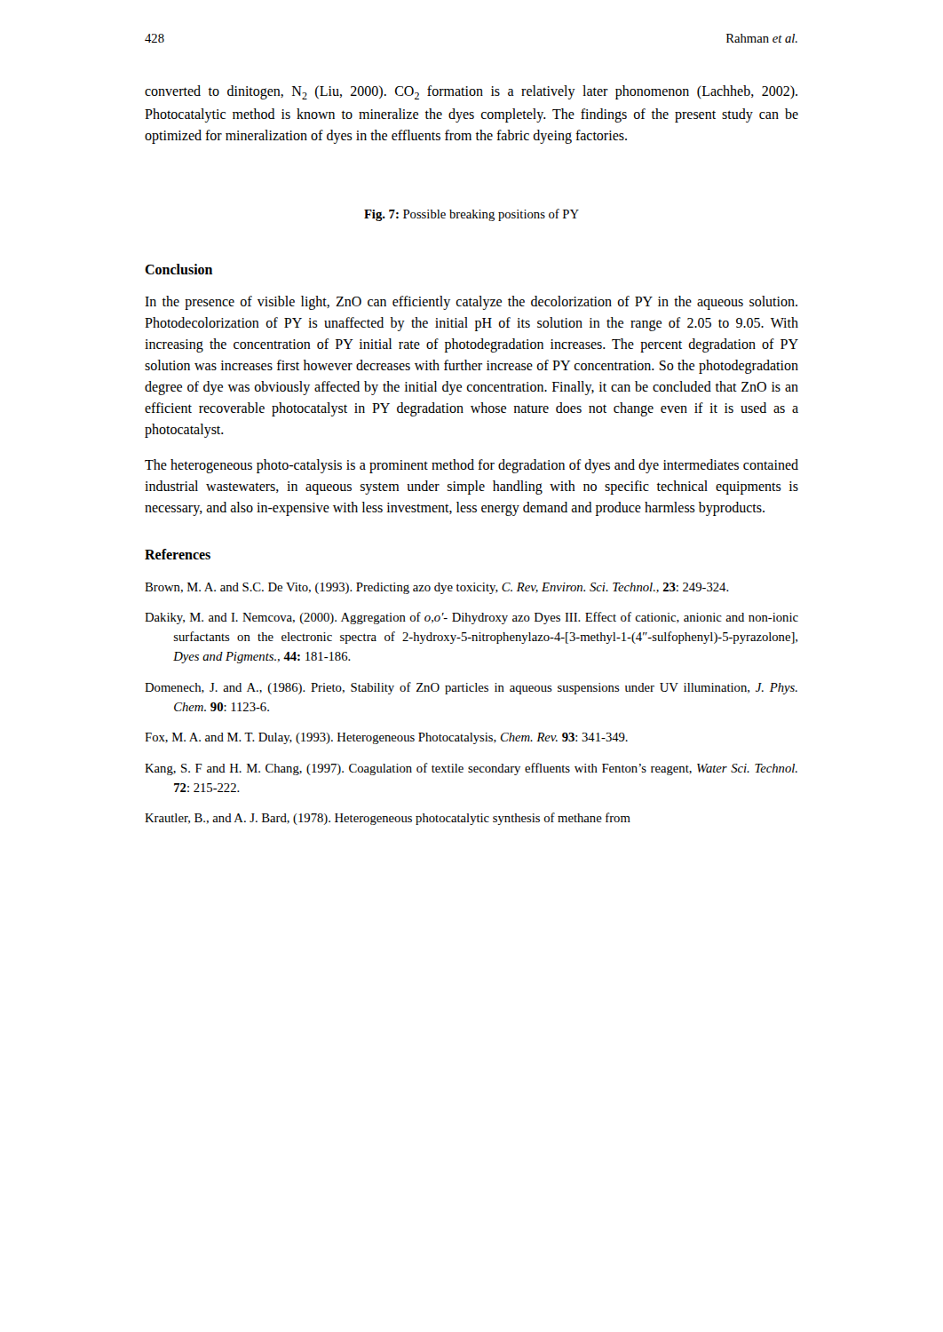428 Rahman et al.
converted to dinitogen, N2 (Liu, 2000). CO2 formation is a relatively later phonomenon (Lachheb, 2002). Photocatalytic method is known to mineralize the dyes completely. The findings of the present study can be optimized for mineralization of dyes in the effluents from the fabric dyeing factories.
Fig. 7: Possible breaking positions of PY
Conclusion
In the presence of visible light, ZnO can efficiently catalyze the decolorization of PY in the aqueous solution. Photodecolorization of PY is unaffected by the initial pH of its solution in the range of 2.05 to 9.05. With increasing the concentration of PY initial rate of photodegradation increases. The percent degradation of PY solution was increases first however decreases with further increase of PY concentration. So the photodegradation degree of dye was obviously affected by the initial dye concentration. Finally, it can be concluded that ZnO is an efficient recoverable photocatalyst in PY degradation whose nature does not change even if it is used as a photocatalyst.
The heterogeneous photo-catalysis is a prominent method for degradation of dyes and dye intermediates contained industrial wastewaters, in aqueous system under simple handling with no specific technical equipments is necessary, and also in-expensive with less investment, less energy demand and produce harmless byproducts.
References
Brown, M. A. and S.C. De Vito, (1993). Predicting azo dye toxicity, C. Rev, Environ. Sci. Technol., 23: 249-324.
Dakiky, M. and I. Nemcova, (2000). Aggregation of o,o′- Dihydroxy azo Dyes III. Effect of cationic, anionic and non-ionic surfactants on the electronic spectra of 2-hydroxy-5-nitrophenylazo-4-[3-methyl-1-(4″-sulfophenyl)-5-pyrazolone], Dyes and Pigments., 44: 181-186.
Domenech, J. and A., (1986). Prieto, Stability of ZnO particles in aqueous suspensions under UV illumination, J. Phys. Chem. 90: 1123-6.
Fox, M. A. and M. T. Dulay, (1993). Heterogeneous Photocatalysis, Chem. Rev. 93: 341-349.
Kang, S. F and H. M. Chang, (1997). Coagulation of textile secondary effluents with Fenton’s reagent, Water Sci. Technol. 72: 215-222.
Krautler, B., and A. J. Bard, (1978). Heterogeneous photocatalytic synthesis of methane from